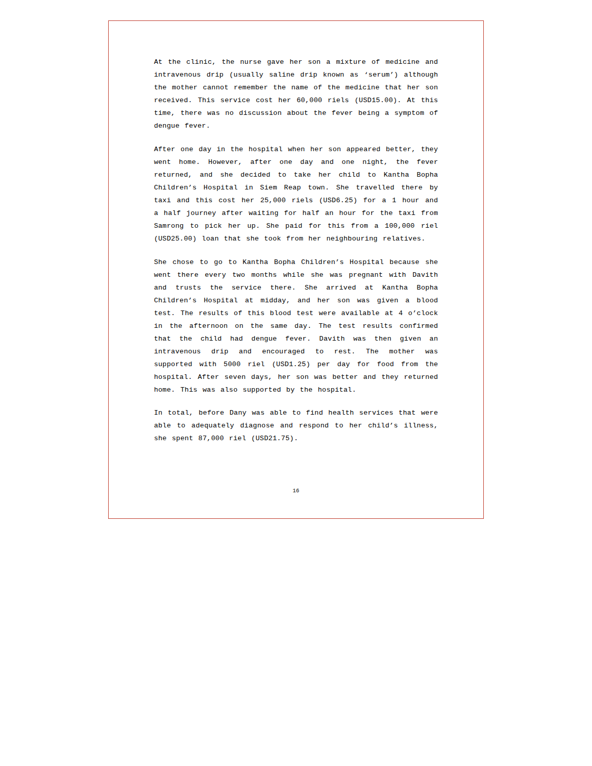At the clinic, the nurse gave her son a mixture of medicine and intravenous drip (usually saline drip known as ‘serum’) although the mother cannot remember the name of the medicine that her son received. This service cost her 60,000 riels (USD15.00). At this time, there was no discussion about the fever being a symptom of dengue fever.
After one day in the hospital when her son appeared better, they went home. However, after one day and one night, the fever returned, and she decided to take her child to Kantha Bopha Children’s Hospital in Siem Reap town. She travelled there by taxi and this cost her 25,000 riels (USD6.25) for a 1 hour and a half journey after waiting for half an hour for the taxi from Samrong to pick her up. She paid for this from a 100,000 riel (USD25.00) loan that she took from her neighbouring relatives.
She chose to go to Kantha Bopha Children’s Hospital because she went there every two months while she was pregnant with Davith and trusts the service there. She arrived at Kantha Bopha Children’s Hospital at midday, and her son was given a blood test. The results of this blood test were available at 4 o’clock in the afternoon on the same day. The test results confirmed that the child had dengue fever. Davith was then given an intravenous drip and encouraged to rest. The mother was supported with 5000 riel (USD1.25) per day for food from the hospital. After seven days, her son was better and they returned home. This was also supported by the hospital.
In total, before Dany was able to find health services that were able to adequately diagnose and respond to her child’s illness, she spent 87,000 riel (USD21.75).
16